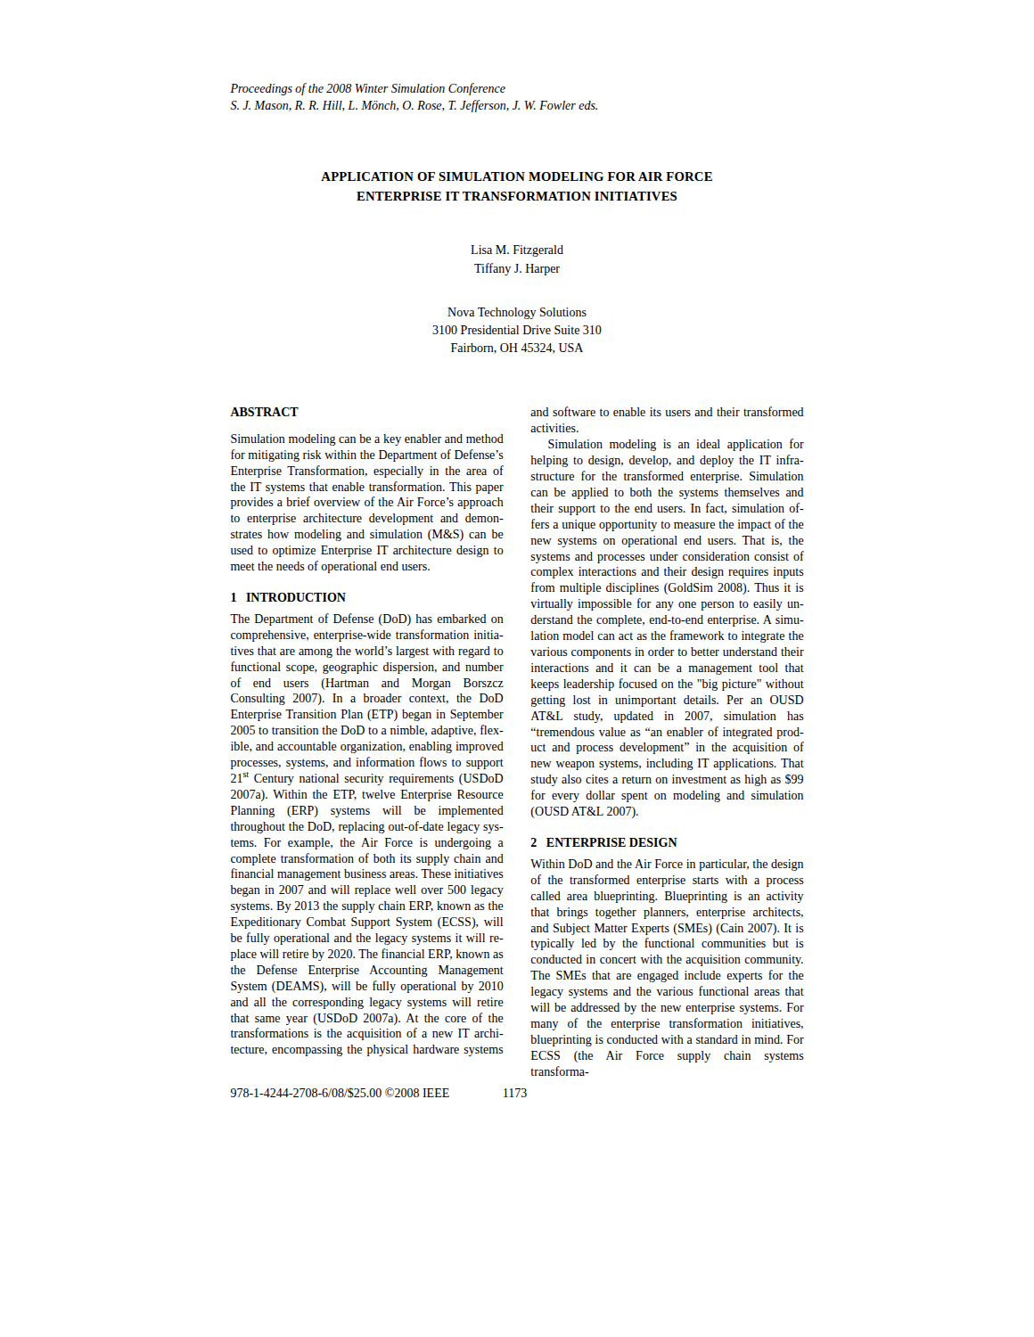Proceedings of the 2008 Winter Simulation Conference
S. J. Mason, R. R. Hill, L. Mönch, O. Rose, T. Jefferson, J. W. Fowler eds.
APPLICATION OF SIMULATION MODELING FOR AIR FORCE
ENTERPRISE IT TRANSFORMATION INITIATIVES
Lisa M. Fitzgerald
Tiffany J. Harper
Nova Technology Solutions
3100 Presidential Drive Suite 310
Fairborn, OH 45324, USA
ABSTRACT
Simulation modeling can be a key enabler and method for mitigating risk within the Department of Defense’s Enterprise Transformation, especially in the area of the IT systems that enable transformation. This paper provides a brief overview of the Air Force’s approach to enterprise architecture development and demonstrates how modeling and simulation (M&S) can be used to optimize Enterprise IT architecture design to meet the needs of operational end users.
1 INTRODUCTION
The Department of Defense (DoD) has embarked on comprehensive, enterprise-wide transformation initiatives that are among the world’s largest with regard to functional scope, geographic dispersion, and number of end users (Hartman and Morgan Borszcz Consulting 2007). In a broader context, the DoD Enterprise Transition Plan (ETP) began in September 2005 to transition the DoD to a nimble, adaptive, flexible, and accountable organization, enabling improved processes, systems, and information flows to support 21st Century national security requirements (USDoD 2007a). Within the ETP, twelve Enterprise Resource Planning (ERP) systems will be implemented throughout the DoD, replacing out-of-date legacy systems. For example, the Air Force is undergoing a complete transformation of both its supply chain and financial management business areas. These initiatives began in 2007 and will replace well over 500 legacy systems. By 2013 the supply chain ERP, known as the Expeditionary Combat Support System (ECSS), will be fully operational and the legacy systems it will replace will retire by 2020. The financial ERP, known as the Defense Enterprise Accounting Management System (DEAMS), will be fully operational by 2010 and all the corresponding legacy systems will retire that same year (USDoD 2007a). At the core of the transformations is the acquisition of a new IT architecture, encompassing the physical hardware systems and software to enable its users and their transformed activities.
Simulation modeling is an ideal application for helping to design, develop, and deploy the IT infrastructure for the transformed enterprise. Simulation can be applied to both the systems themselves and their support to the end users. In fact, simulation offers a unique opportunity to measure the impact of the new systems on operational end users. That is, the systems and processes under consideration consist of complex interactions and their design requires inputs from multiple disciplines (GoldSim 2008). Thus it is virtually impossible for any one person to easily understand the complete, end-to-end enterprise. A simulation model can act as the framework to integrate the various components in order to better understand their interactions and it can be a management tool that keeps leadership focused on the "big picture" without getting lost in unimportant details. Per an OUSD AT&L study, updated in 2007, simulation has “tremendous value as “an enabler of integrated product and process development” in the acquisition of new weapon systems, including IT applications. That study also cites a return on investment as high as $99 for every dollar spent on modeling and simulation (OUSD AT&L 2007).
2 ENTERPRISE DESIGN
Within DoD and the Air Force in particular, the design of the transformed enterprise starts with a process called area blueprinting. Blueprinting is an activity that brings together planners, enterprise architects, and Subject Matter Experts (SMEs) (Cain 2007). It is typically led by the functional communities but is conducted in concert with the acquisition community. The SMEs that are engaged include experts for the legacy systems and the various functional areas that will be addressed by the new enterprise systems. For many of the enterprise transformation initiatives, blueprinting is conducted with a standard in mind. For ECSS (the Air Force supply chain systems transforma-
978-1-4244-2708-6/08/$25.00 ©2008 IEEE 1173